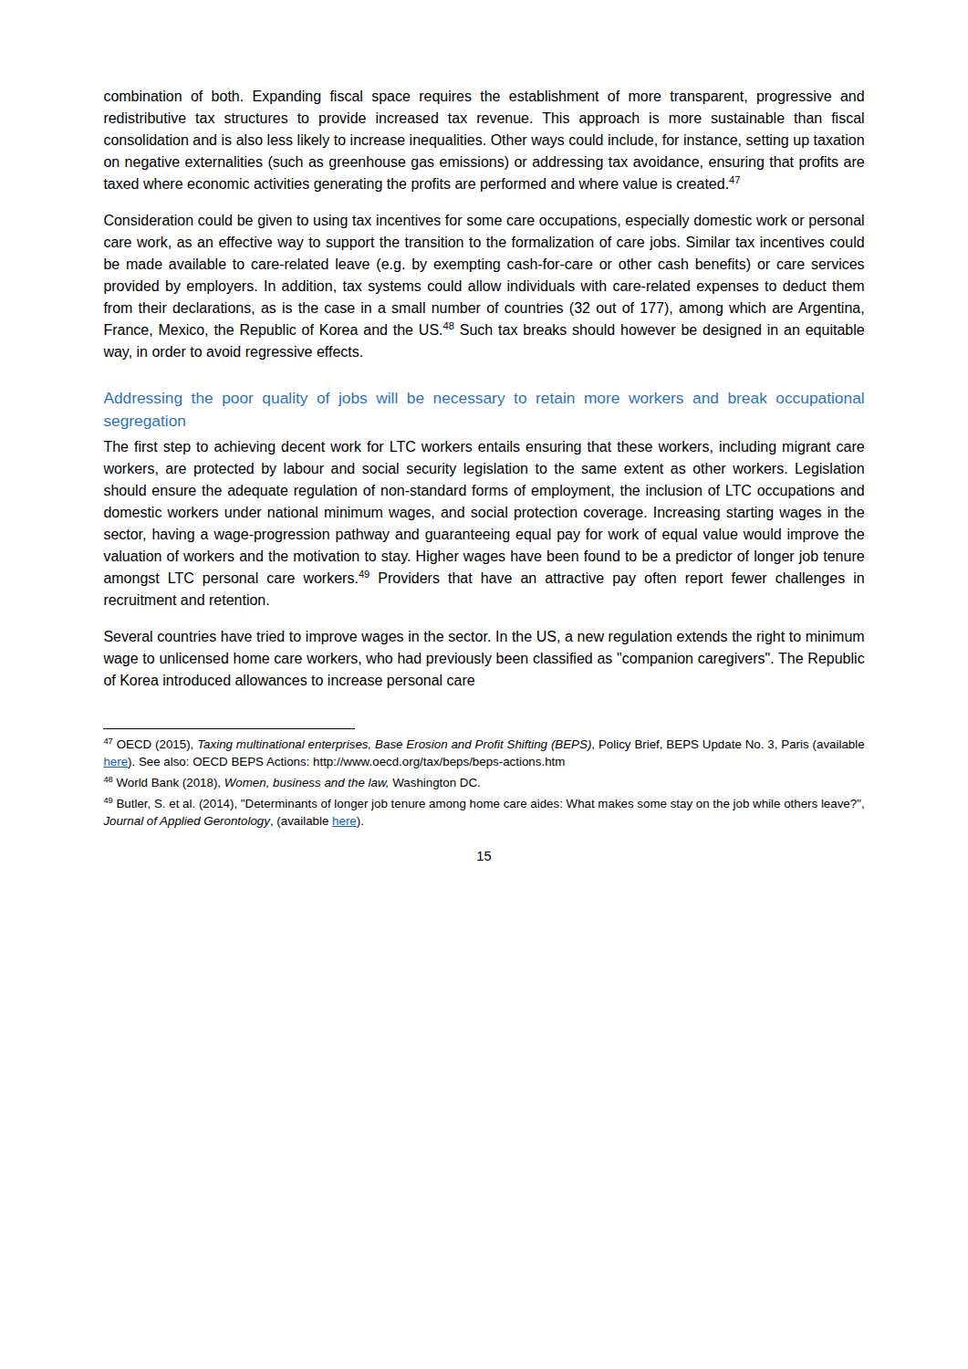combination of both. Expanding fiscal space requires the establishment of more transparent, progressive and redistributive tax structures to provide increased tax revenue. This approach is more sustainable than fiscal consolidation and is also less likely to increase inequalities. Other ways could include, for instance, setting up taxation on negative externalities (such as greenhouse gas emissions) or addressing tax avoidance, ensuring that profits are taxed where economic activities generating the profits are performed and where value is created.47
Consideration could be given to using tax incentives for some care occupations, especially domestic work or personal care work, as an effective way to support the transition to the formalization of care jobs. Similar tax incentives could be made available to care-related leave (e.g. by exempting cash-for-care or other cash benefits) or care services provided by employers. In addition, tax systems could allow individuals with care-related expenses to deduct them from their declarations, as is the case in a small number of countries (32 out of 177), among which are Argentina, France, Mexico, the Republic of Korea and the US.48 Such tax breaks should however be designed in an equitable way, in order to avoid regressive effects.
Addressing the poor quality of jobs will be necessary to retain more workers and break occupational segregation
The first step to achieving decent work for LTC workers entails ensuring that these workers, including migrant care workers, are protected by labour and social security legislation to the same extent as other workers. Legislation should ensure the adequate regulation of non-standard forms of employment, the inclusion of LTC occupations and domestic workers under national minimum wages, and social protection coverage. Increasing starting wages in the sector, having a wage-progression pathway and guaranteeing equal pay for work of equal value would improve the valuation of workers and the motivation to stay. Higher wages have been found to be a predictor of longer job tenure amongst LTC personal care workers.49 Providers that have an attractive pay often report fewer challenges in recruitment and retention.
Several countries have tried to improve wages in the sector. In the US, a new regulation extends the right to minimum wage to unlicensed home care workers, who had previously been classified as "companion caregivers". The Republic of Korea introduced allowances to increase personal care
47 OECD (2015), Taxing multinational enterprises, Base Erosion and Profit Shifting (BEPS), Policy Brief, BEPS Update No. 3, Paris (available here). See also: OECD BEPS Actions: http://www.oecd.org/tax/beps/beps-actions.htm
48 World Bank (2018), Women, business and the law, Washington DC.
49 Butler, S. et al. (2014), "Determinants of longer job tenure among home care aides: What makes some stay on the job while others leave?", Journal of Applied Gerontology, (available here).
15